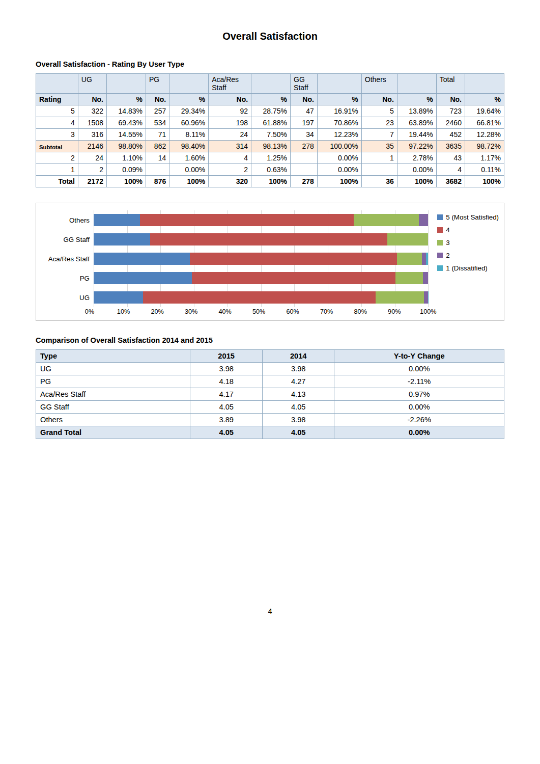Overall Satisfaction
Overall Satisfaction - Rating By User Type
| | UG | | PG | | Aca/Res Staff | | GG Staff | | Others | | Total | |
| --- | --- | --- | --- | --- | --- | --- | --- | --- | --- | --- | --- | --- |
| Rating | No. | % | No. | % | No. | % | No. | % | No. | % | No. | % |
| 5 | 322 | 14.83% | 257 | 29.34% | 92 | 28.75% | 47 | 16.91% | 5 | 13.89% | 723 | 19.64% |
| 4 | 1508 | 69.43% | 534 | 60.96% | 198 | 61.88% | 197 | 70.86% | 23 | 63.89% | 2460 | 66.81% |
| 3 | 316 | 14.55% | 71 | 8.11% | 24 | 7.50% | 34 | 12.23% | 7 | 19.44% | 452 | 12.28% |
| Subtotal | 2146 | 98.80% | 862 | 98.40% | 314 | 98.13% | 278 | 100.00% | 35 | 97.22% | 3635 | 98.72% |
| 2 | 24 | 1.10% | 14 | 1.60% | 4 | 1.25% | | 0.00% | 1 | 2.78% | 43 | 1.17% |
| 1 | 2 | 0.09% | | 0.00% | 2 | 0.63% | | 0.00% | | 0.00% | 4 | 0.11% |
| Total | 2172 | 100% | 876 | 100% | 320 | 100% | 278 | 100% | 36 | 100% | 3682 | 100% |
Others
GG Staff
Aca/Res Staff
PG
UG
0% 10% 20% 30% 40% 50% 60% 70% 80% 90% 100%
5 (Most Satisfied)
4
3
2
1 (Dissatified)
Comparison of Overall Satisfaction 2014 and 2015
| Type | 2015 | 2014 | Y-to-Y Change |
| --- | --- | --- | --- |
| UG | 3.98 | 3.98 | 0.00% |
| PG | 4.18 | 4.27 | -2.11% |
| Aca/Res Staff | 4.17 | 4.13 | 0.97% |
| GG Staff | 4.05 | 4.05 | 0.00% |
| Others | 3.89 | 3.98 | -2.26% |
| Grand Total | 4.05 | 4.05 | 0.00% |
4